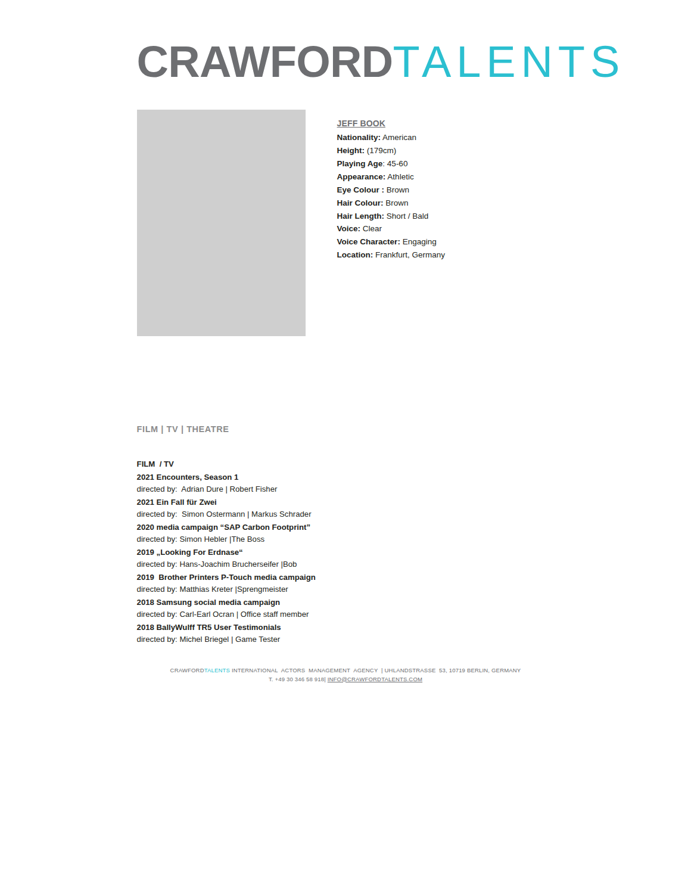CRAWFORD TALENTS
JEFF BOOK
Nationality: American
Height: (179cm)
Playing Age: 45-60
Appearance: Athletic
Eye Colour : Brown
Hair Colour: Brown
Hair Length: Short / Bald
Voice: Clear
Voice Character: Engaging
Location: Frankfurt, Germany
FILM | TV | THEATRE
FILM / TV
2021 Encounters, Season 1
directed by: Adrian Dure | Robert Fisher
2021 Ein Fall für Zwei
directed by: Simon Ostermann | Markus Schrader
2020 media campaign “SAP Carbon Footprint”
directed by: Simon Hebler |The Boss
2019 „Looking For Erdnase“
directed by: Hans-Joachim Brucherseifer |Bob
2019 Brother Printers P-Touch media campaign
directed by: Matthias Kreter |Sprengmeister
2018 Samsung social media campaign
directed by: Carl-Earl Ocran | Office staff member
2018 BallyWulff TR5 User Testimonials
directed by: Michel Briegel | Game Tester
CRAWFORDTALENTS INTERNATIONAL ACTORS MANAGEMENT AGENCY | UHLANDSTRASSE 53, 10719 BERLIN, GERMANY
T. +49 30 346 58 918| INFO@CRAWFORDTALENTS.COM